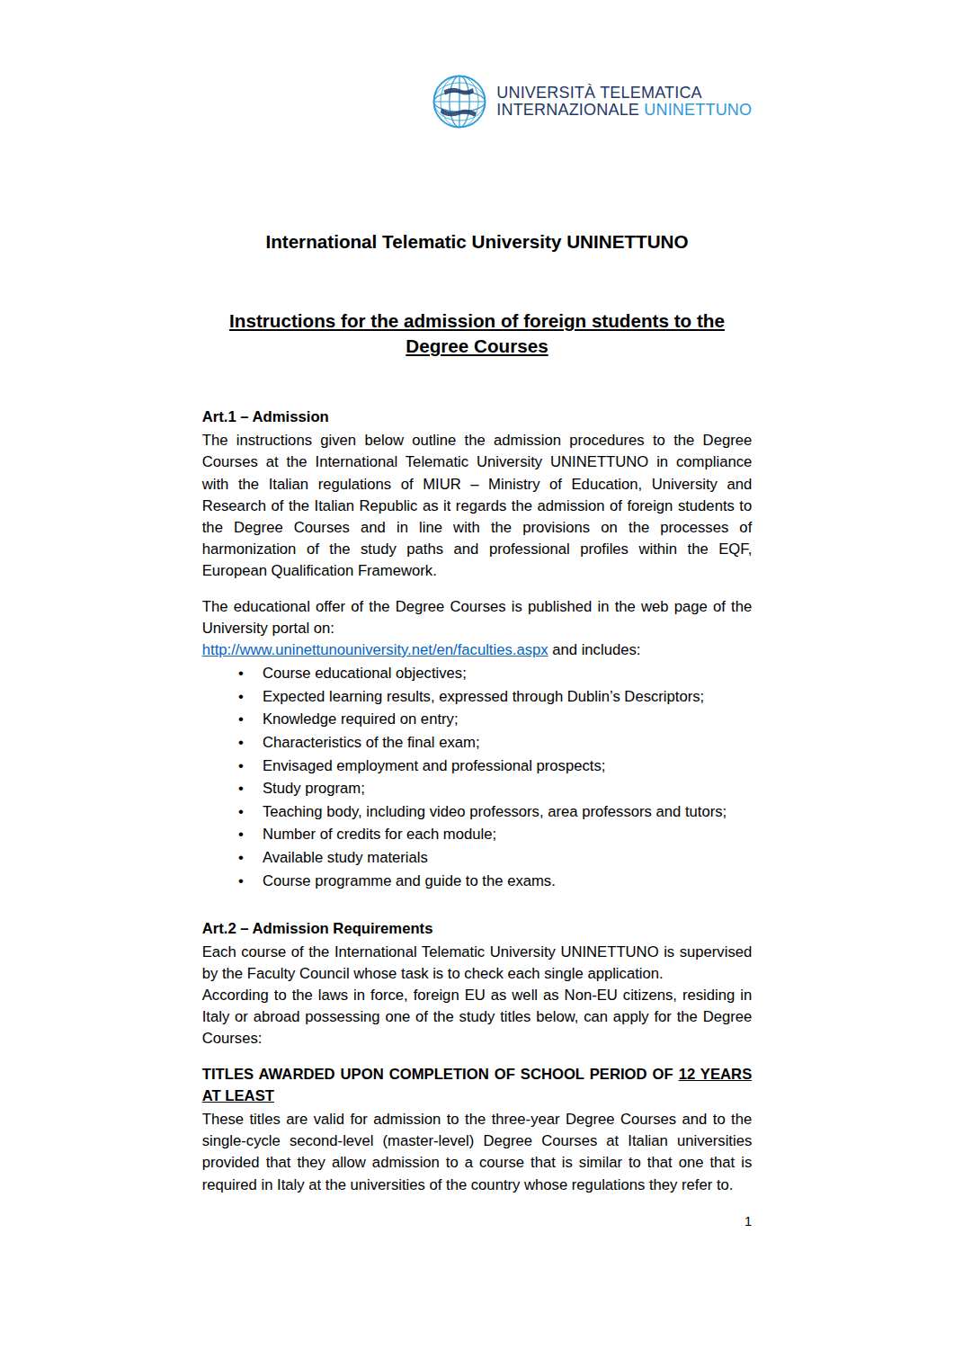UNIVERSITÀ TELEMATICA INTERNAZIONALE UNINETTUNO
International Telematic University UNINETTUNO
Instructions for the admission of foreign students to the Degree Courses
Art.1 – Admission
The instructions given below outline the admission procedures to the Degree Courses at the International Telematic University UNINETTUNO in compliance with the Italian regulations of MIUR – Ministry of Education, University and Research of the Italian Republic as it regards the admission of foreign students to the Degree Courses and in line with the provisions on the processes of harmonization of the study paths and professional profiles within the EQF, European Qualification Framework.
The educational offer of the Degree Courses is published in the web page of the University portal on:
http://www.uninettunouniversity.net/en/faculties.aspx and includes:
Course educational objectives;
Expected learning results, expressed through Dublin’s Descriptors;
Knowledge required on entry;
Characteristics of the final exam;
Envisaged employment and professional prospects;
Study program;
Teaching body, including video professors, area professors and tutors;
Number of credits for each module;
Available study materials
Course programme and guide to the exams.
Art.2 – Admission Requirements
Each course of the International Telematic University UNINETTUNO is supervised by the Faculty Council whose task is to check each single application.
According to the laws in force, foreign EU as well as Non-EU citizens, residing in Italy or abroad possessing one of the study titles below, can apply for the Degree Courses:
TITLES AWARDED UPON COMPLETION OF SCHOOL PERIOD OF 12 YEARS AT LEAST
These titles are valid for admission to the three-year Degree Courses and to the single-cycle second-level (master-level) Degree Courses at Italian universities provided that they allow admission to a course that is similar to that one that is required in Italy at the universities of the country whose regulations they refer to.
1